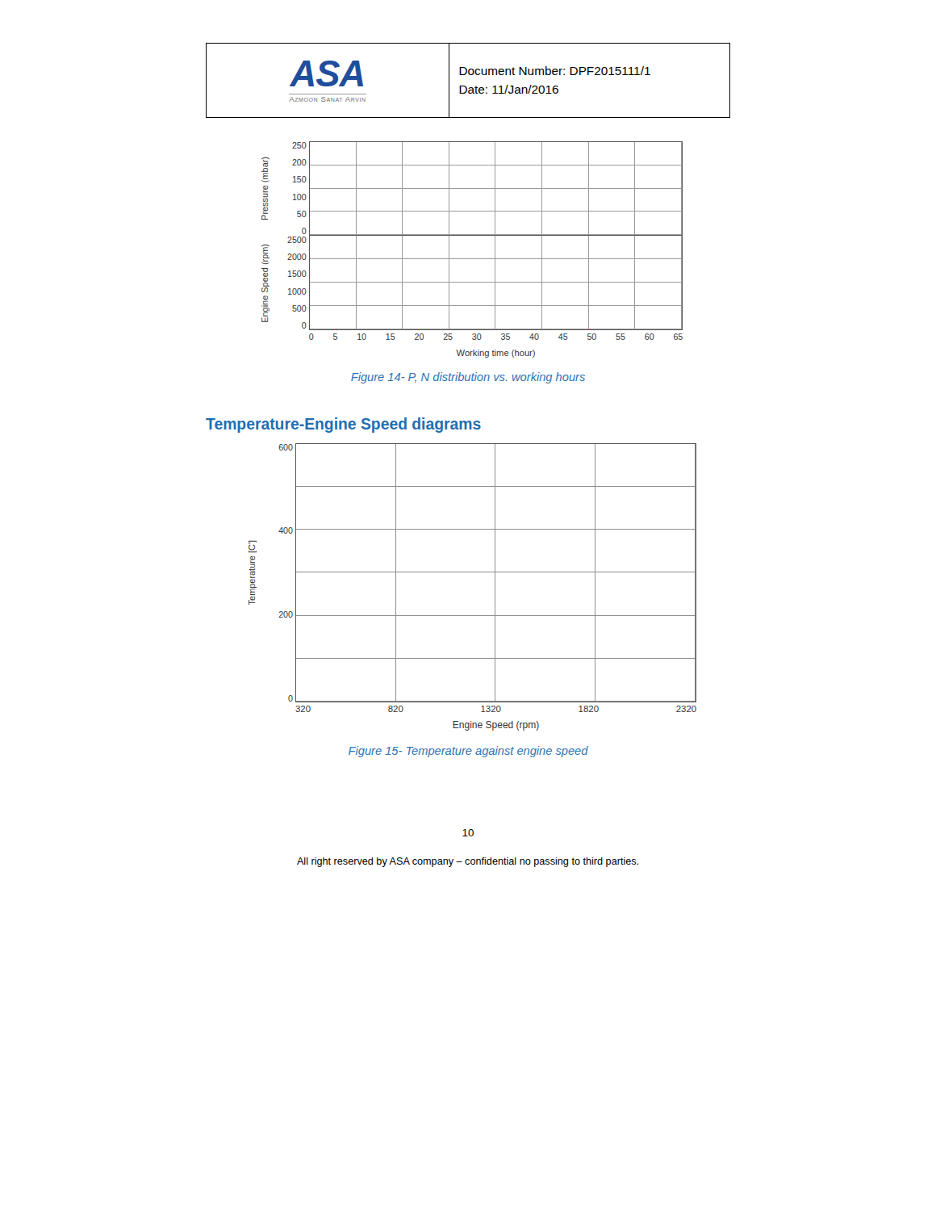| A S A Azmoon Sanat Arvin | Document Number: DPF2015111/1 Date: 11/Jan/2016 |
Pressure (mbar)
250200150100500
Engine Speed (rpm)
25002000150010005000
05101520253035404550556065
Working time (hour)
Figure 14- P, N distribution vs. working hours
Temperature-Engine Speed diagrams
Temperature [C']
6004002000
320820132018202320
Engine Speed (rpm)
Figure 15- Temperature against engine speed
10
All right reserved by ASA company – confidential no passing to third parties.